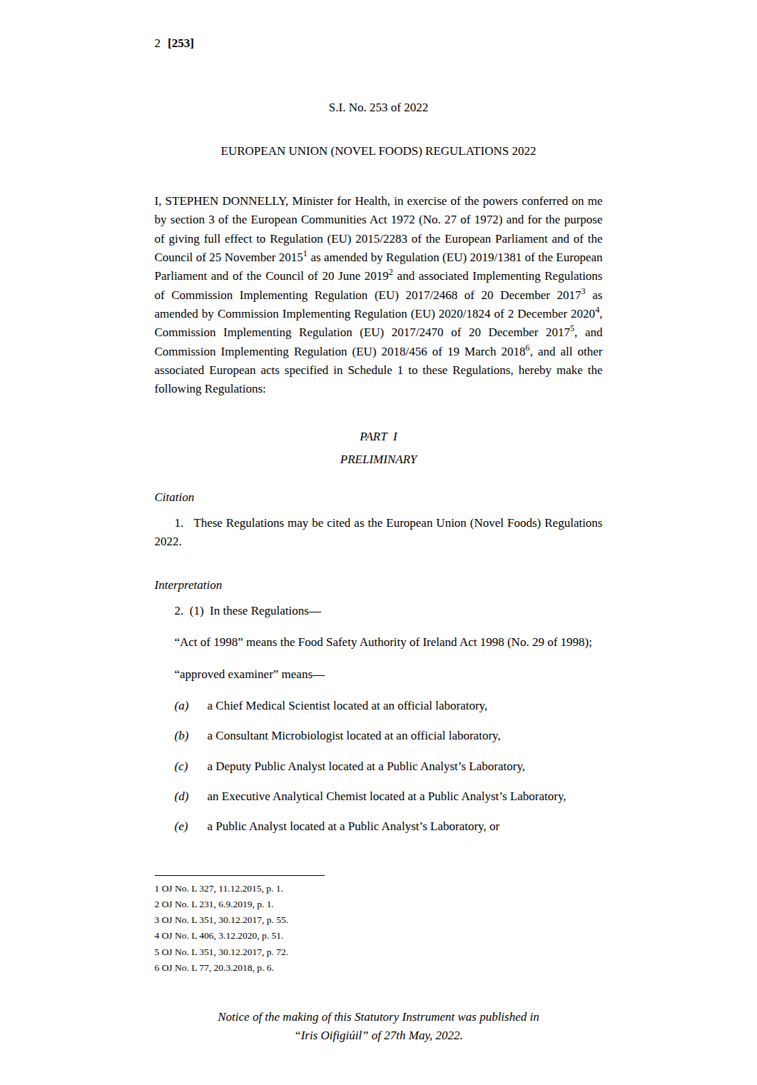2[253]
S.I. No. 253 of 2022
EUROPEAN UNION (NOVEL FOODS) REGULATIONS 2022
I, STEPHEN DONNELLY, Minister for Health, in exercise of the powers conferred on me by section 3 of the European Communities Act 1972 (No. 27 of 1972) and for the purpose of giving full effect to Regulation (EU) 2015/2283 of the European Parliament and of the Council of 25 November 20151 as amended by Regulation (EU) 2019/1381 of the European Parliament and of the Council of 20 June 20192 and associated Implementing Regulations of Commission Implementing Regulation (EU) 2017/2468 of 20 December 20173 as amended by Commission Implementing Regulation (EU) 2020/1824 of 2 December 20204, Commission Implementing Regulation (EU) 2017/2470 of 20 December 20175, and Commission Implementing Regulation (EU) 2018/456 of 19 March 20186, and all other associated European acts specified in Schedule 1 to these Regulations, hereby make the following Regulations:
PART I
PRELIMINARY
Citation
1. These Regulations may be cited as the European Union (Novel Foods) Regulations 2022.
Interpretation
2. (1) In these Regulations—
“Act of 1998” means the Food Safety Authority of Ireland Act 1998 (No. 29 of 1998);
“approved examiner” means—
(a) a Chief Medical Scientist located at an official laboratory,
(b) a Consultant Microbiologist located at an official laboratory,
(c) a Deputy Public Analyst located at a Public Analyst’s Laboratory,
(d) an Executive Analytical Chemist located at a Public Analyst’s Laboratory,
(e) a Public Analyst located at a Public Analyst’s Laboratory, or
1 OJ No. L 327, 11.12.2015, p. 1.
2 OJ No. L 231, 6.9.2019, p. 1.
3 OJ No. L 351, 30.12.2017, p. 55.
4 OJ No. L 406, 3.12.2020, p. 51.
5 OJ No. L 351, 30.12.2017, p. 72.
6 OJ No. L 77, 20.3.2018, p. 6.
Notice of the making of this Statutory Instrument was published in
“Iris Oifigiúil” of 27th May, 2022.